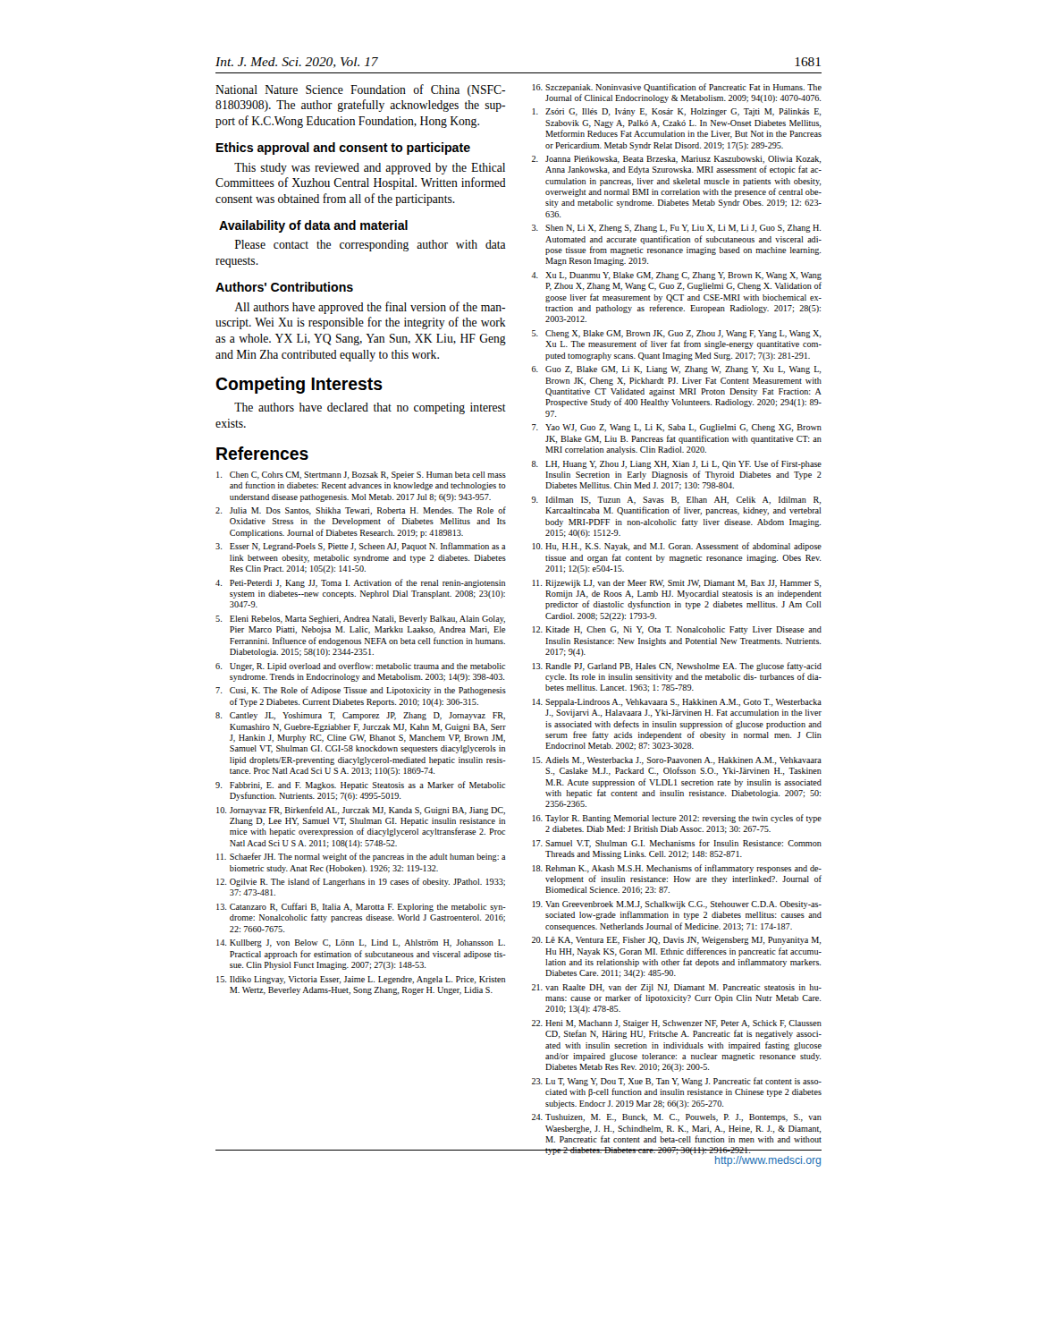Int. J. Med. Sci. 2020, Vol. 17
1681
National Nature Science Foundation of China (NSFC-81803908). The author gratefully acknowledges the support of K.C.Wong Education Foundation, Hong Kong.
Ethics approval and consent to participate
This study was reviewed and approved by the Ethical Committees of Xuzhou Central Hospital. Written informed consent was obtained from all of the participants.
Availability of data and material
Please contact the corresponding author with data requests.
Authors' Contributions
All authors have approved the final version of the manuscript. Wei Xu is responsible for the integrity of the work as a whole. YX Li, YQ Sang, Yan Sun, XK Liu, HF Geng and Min Zha contributed equally to this work.
Competing Interests
The authors have declared that no competing interest exists.
References
Chen C, Cohrs CM, Stertmann J, Bozsak R, Speier S. Human beta cell mass and function in diabetes: Recent advances in knowledge and technologies to understand disease pathogenesis. Mol Metab. 2017 Jul 8; 6(9): 943-957.
Julia M. Dos Santos, Shikha Tewari, Roberta H. Mendes. The Role of Oxidative Stress in the Development of Diabetes Mellitus and Its Complications. Journal of Diabetes Research. 2019; p: 4189813.
Esser N, Legrand-Poels S, Piette J, Scheen AJ, Paquot N. Inflammation as a link between obesity, metabolic syndrome and type 2 diabetes. Diabetes Res Clin Pract. 2014; 105(2): 141-50.
Peti-Peterdi J, Kang JJ, Toma I. Activation of the renal renin-angiotensin system in diabetes--new concepts. Nephrol Dial Transplant. 2008; 23(10): 3047-9.
Eleni Rebelos, Marta Seghieri, Andrea Natali, Beverly Balkau, Alain Golay, Pier Marco Piatti, Nebojsa M. Lalic, Markku Laakso, Andrea Mari, Ele Ferrannini. Influence of endogenous NEFA on beta cell function in humans. Diabetologia. 2015; 58(10): 2344-2351.
Unger, R. Lipid overload and overflow: metabolic trauma and the metabolic syndrome. Trends in Endocrinology and Metabolism. 2003; 14(9): 398-403.
Cusi, K. The Role of Adipose Tissue and Lipotoxicity in the Pathogenesis of Type 2 Diabetes. Current Diabetes Reports. 2010; 10(4): 306-315.
Cantley JL, Yoshimura T, Camporez JP, Zhang D, Jornayvaz FR, Kumashiro N, Guebre-Egziabher F, Jurczak MJ, Kahn M, Guigni BA, Serr J, Hankin J, Murphy RC, Cline GW, Bhanot S, Manchem VP, Brown JM, Samuel VT, Shulman GI. CGI-58 knockdown sequesters diacylglycerols in lipid droplets/ER-preventing diacylglycerol-mediated hepatic insulin resistance. Proc Natl Acad Sci U S A. 2013; 110(5): 1869-74.
Fabbrini, E. and F. Magkos. Hepatic Steatosis as a Marker of Metabolic Dysfunction. Nutrients. 2015; 7(6): 4995-5019.
Jornayvaz FR, Birkenfeld AL, Jurczak MJ, Kanda S, Guigni BA, Jiang DC, Zhang D, Lee HY, Samuel VT, Shulman GI. Hepatic insulin resistance in mice with hepatic overexpression of diacylglycerol acyltransferase 2. Proc Natl Acad Sci U S A. 2011; 108(14): 5748-52.
Schaefer JH. The normal weight of the pancreas in the adult human being: a biometric study. Anat Rec (Hoboken). 1926; 32: 119-132.
Ogilvie R. The island of Langerhans in 19 cases of obesity. JPathol. 1933; 37: 473-481.
Catanzaro R, Cuffari B, Italia A, Marotta F. Exploring the metabolic syndrome: Nonalcoholic fatty pancreas disease. World J Gastroenterol. 2016; 22: 7660-7675.
Kullberg J, von Below C, Lönn L, Lind L, Ahlström H, Johansson L. Practical approach for estimation of subcutaneous and visceral adipose tissue. Clin Physiol Funct Imaging. 2007; 27(3): 148-53.
Ildiko Lingvay, Victoria Esser, Jaime L. Legendre, Angela L. Price, Kristen M. Wertz, Beverley Adams-Huet, Song Zhang, Roger H. Unger, Lidia S.
Szczepaniak. Noninvasive Quantification of Pancreatic Fat in Humans. The Journal of Clinical Endocrinology & Metabolism. 2009; 94(10): 4070-4076.
Zsóri G, Illés D, Ivány E, Kosár K, Holzinger G, Tajti M, Pálinkás E, Szabovik G, Nagy A, Palkó A, Czakó L. In New-Onset Diabetes Mellitus, Metformin Reduces Fat Accumulation in the Liver, But Not in the Pancreas or Pericardium. Metab Syndr Relat Disord. 2019; 17(5): 289-295.
Joanna Pieńkowska, Beata Brzeska, Mariusz Kaszubowski, Oliwia Kozak, Anna Jankowska, and Edyta Szurowska. MRI assessment of ectopic fat accumulation in pancreas, liver and skeletal muscle in patients with obesity, overweight and normal BMI in correlation with the presence of central obesity and metabolic syndrome. Diabetes Metab Syndr Obes. 2019; 12: 623-636.
Shen N, Li X, Zheng S, Zhang L, Fu Y, Liu X, Li M, Li J, Guo S, Zhang H. Automated and accurate quantification of subcutaneous and visceral adipose tissue from magnetic resonance imaging based on machine learning. Magn Reson Imaging. 2019.
Xu L, Duanmu Y, Blake GM, Zhang C, Zhang Y, Brown K, Wang X, Wang P, Zhou X, Zhang M, Wang C, Guo Z, Guglielmi G, Cheng X. Validation of goose liver fat measurement by QCT and CSE-MRI with biochemical extraction and pathology as reference. European Radiology. 2017; 28(5): 2003-2012.
Cheng X, Blake GM, Brown JK, Guo Z, Zhou J, Wang F, Yang L, Wang X, Xu L. The measurement of liver fat from single-energy quantitative computed tomography scans. Quant Imaging Med Surg. 2017; 7(3): 281-291.
Guo Z, Blake GM, Li K, Liang W, Zhang W, Zhang Y, Xu L, Wang L, Brown JK, Cheng X, Pickhardt PJ. Liver Fat Content Measurement with Quantitative CT Validated against MRI Proton Density Fat Fraction: A Prospective Study of 400 Healthy Volunteers. Radiology. 2020; 294(1): 89-97.
Yao WJ, Guo Z, Wang L, Li K, Saba L, Guglielmi G, Cheng XG, Brown JK, Blake GM, Liu B. Pancreas fat quantification with quantitative CT: an MRI correlation analysis. Clin Radiol. 2020.
LH, Huang Y, Zhou J, Liang XH, Xian J, Li L, Qin YF. Use of First-phase Insulin Secretion in Early Diagnosis of Thyroid Diabetes and Type 2 Diabetes Mellitus. Chin Med J. 2017; 130: 798-804.
Idilman IS, Tuzun A, Savas B, Elhan AH, Celik A, Idilman R, Karcaaltincaba M. Quantification of liver, pancreas, kidney, and vertebral body MRI-PDFF in non-alcoholic fatty liver disease. Abdom Imaging. 2015; 40(6): 1512-9.
Hu, H.H., K.S. Nayak, and M.I. Goran. Assessment of abdominal adipose tissue and organ fat content by magnetic resonance imaging. Obes Rev. 2011; 12(5): e504-15.
Rijzewijk LJ, van der Meer RW, Smit JW, Diamant M, Bax JJ, Hammer S, Romijn JA, de Roos A, Lamb HJ. Myocardial steatosis is an independent predictor of diastolic dysfunction in type 2 diabetes mellitus. J Am Coll Cardiol. 2008; 52(22): 1793-9.
Kitade H, Chen G, Ni Y, Ota T. Nonalcoholic Fatty Liver Disease and Insulin Resistance: New Insights and Potential New Treatments. Nutrients. 2017; 9(4).
Randle PJ, Garland PB, Hales CN, Newsholme EA. The glucose fatty-acid cycle. Its role in insulin sensitivity and the metabolic dis- turbances of diabetes mellitus. Lancet. 1963; 1: 785-789.
Seppala-Lindroos A., Vehkavaara S., Hakkinen A.M., Goto T., Westerbacka J., Sovijarvi A., Halavaara J., Yki-Järvinen H. Fat accumulation in the liver is associated with defects in insulin suppression of glucose production and serum free fatty acids independent of obesity in normal men. J Clin Endocrinol Metab. 2002; 87: 3023-3028.
Adiels M., Westerbacka J., Soro-Paavonen A., Hakkinen A.M., Vehkavaara S., Caslake M.J., Packard C., Olofsson S.O., Yki-Järvinen H., Taskinen M.R. Acute suppression of VLDL1 secretion rate by insulin is associated with hepatic fat content and insulin resistance. Diabetologia. 2007; 50: 2356-2365.
Taylor R. Banting Memorial lecture 2012: reversing the twin cycles of type 2 diabetes. Diab Med: J British Diab Assoc. 2013; 30: 267-75.
Samuel V.T, Shulman G.I. Mechanisms for Insulin Resistance: Common Threads and Missing Links. Cell. 2012; 148: 852-871.
Rehman K., Akash M.S.H. Mechanisms of inflammatory responses and development of insulin resistance: How are they interlinked?. Journal of Biomedical Science. 2016; 23: 87.
Van Greevenbroek M.M.J, Schalkwijk C.G., Stehouwer C.D.A. Obesity-associated low-grade inflammation in type 2 diabetes mellitus: causes and consequences. Netherlands Journal of Medicine. 2013; 71: 174-187.
Lê KA, Ventura EE, Fisher JQ, Davis JN, Weigensberg MJ, Punyanitya M, Hu HH, Nayak KS, Goran MI. Ethnic differences in pancreatic fat accumulation and its relationship with other fat depots and inflammatory markers. Diabetes Care. 2011; 34(2): 485-90.
van Raalte DH, van der Zijl NJ, Diamant M. Pancreatic steatosis in humans: cause or marker of lipotoxicity? Curr Opin Clin Nutr Metab Care. 2010; 13(4): 478-85.
Heni M, Machann J, Staiger H, Schwenzer NF, Peter A, Schick F, Claussen CD, Stefan N, Häring HU, Fritsche A. Pancreatic fat is negatively associated with insulin secretion in individuals with impaired fasting glucose and/or impaired glucose tolerance: a nuclear magnetic resonance study. Diabetes Metab Res Rev. 2010; 26(3): 200-5.
Lu T, Wang Y, Dou T, Xue B, Tan Y, Wang J. Pancreatic fat content is associated with β-cell function and insulin resistance in Chinese type 2 diabetes subjects. Endocr J. 2019 Mar 28; 66(3): 265-270.
Tushuizen, M. E., Bunck, M. C., Pouwels, P. J., Bontemps, S., van Waesberghe, J. H., Schindhelm, R. K., Mari, A., Heine, R. J., & Diamant, M. Pancreatic fat content and beta-cell function in men with and without type 2 diabetes. Diabetes care. 2007; 30(11): 2916-2921.
http://www.medsci.org